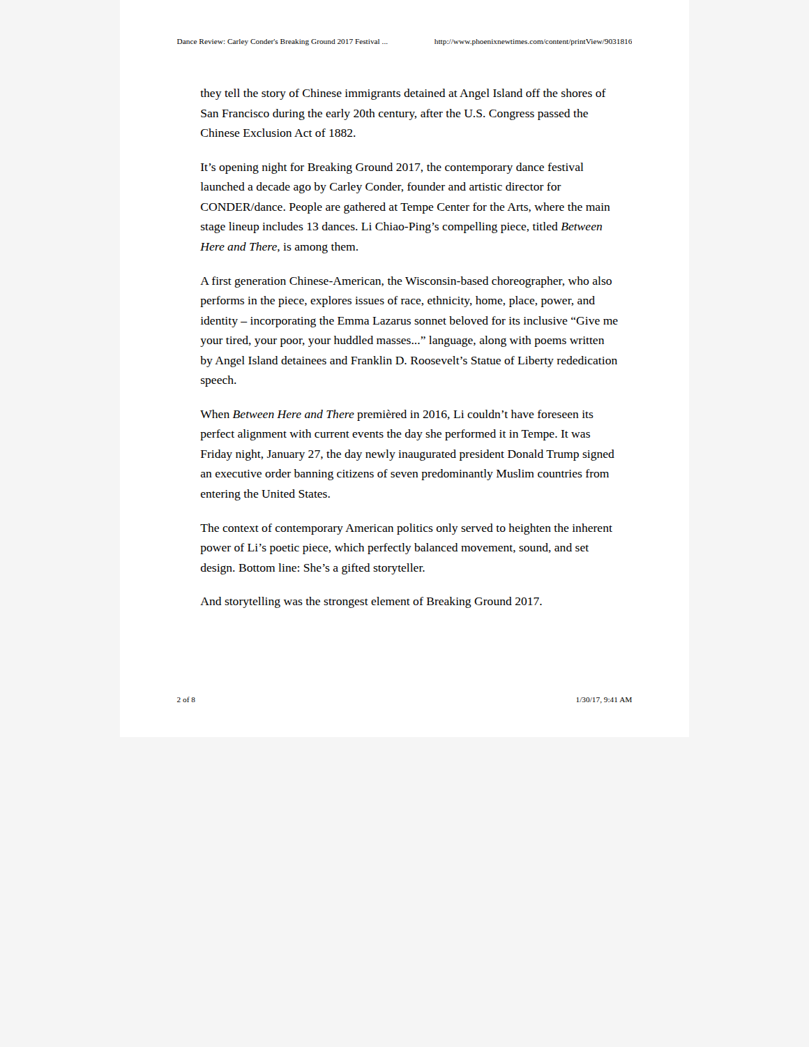Dance Review: Carley Conder's Breaking Ground 2017 Festival ...
http://www.phoenixnewtimes.com/content/printView/9031816
they tell the story of Chinese immigrants detained at Angel Island off the shores of San Francisco during the early 20th century, after the U.S. Congress passed the Chinese Exclusion Act of 1882.
It’s opening night for Breaking Ground 2017, the contemporary dance festival launched a decade ago by Carley Conder, founder and artistic director for CONDER/dance. People are gathered at Tempe Center for the Arts, where the main stage lineup includes 13 dances. Li Chiao-Ping’s compelling piece, titled Between Here and There, is among them.
A first generation Chinese-American, the Wisconsin-based choreographer, who also performs in the piece, explores issues of race, ethnicity, home, place, power, and identity – incorporating the Emma Lazarus sonnet beloved for its inclusive “Give me your tired, your poor, your huddled masses...” language, along with poems written by Angel Island detainees and Franklin D. Roosevelt’s Statue of Liberty rededication speech.
When Between Here and There premièred in 2016, Li couldn’t have foreseen its perfect alignment with current events the day she performed it in Tempe. It was Friday night, January 27, the day newly inaugurated president Donald Trump signed an executive order banning citizens of seven predominantly Muslim countries from entering the United States.
The context of contemporary American politics only served to heighten the inherent power of Li’s poetic piece, which perfectly balanced movement, sound, and set design. Bottom line: She’s a gifted storyteller.
And storytelling was the strongest element of Breaking Ground 2017.
2 of 8
1/30/17, 9:41 AM